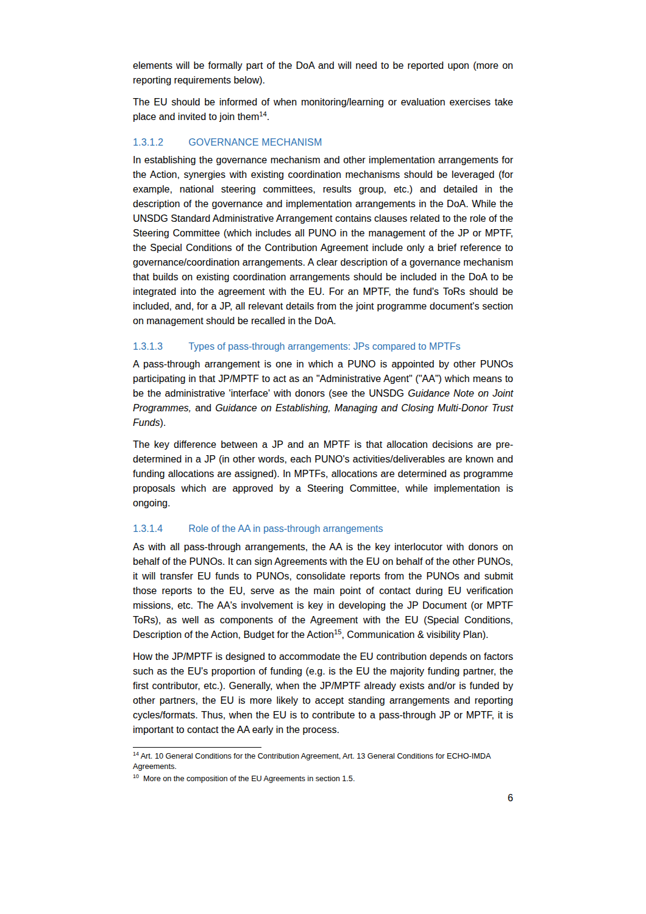elements will be formally part of the DoA and will need to be reported upon (more on reporting requirements below).
The EU should be informed of when monitoring/learning or evaluation exercises take place and invited to join them14.
1.3.1.2 GOVERNANCE MECHANISM
In establishing the governance mechanism and other implementation arrangements for the Action, synergies with existing coordination mechanisms should be leveraged (for example, national steering committees, results group, etc.) and detailed in the description of the governance and implementation arrangements in the DoA. While the UNSDG Standard Administrative Arrangement contains clauses related to the role of the Steering Committee (which includes all PUNO in the management of the JP or MPTF, the Special Conditions of the Contribution Agreement include only a brief reference to governance/coordination arrangements. A clear description of a governance mechanism that builds on existing coordination arrangements should be included in the DoA to be integrated into the agreement with the EU. For an MPTF, the fund's ToRs should be included, and, for a JP, all relevant details from the joint programme document's section on management should be recalled in the DoA.
1.3.1.3 Types of pass-through arrangements: JPs compared to MPTFs
A pass-through arrangement is one in which a PUNO is appointed by other PUNOs participating in that JP/MPTF to act as an "Administrative Agent" ("AA") which means to be the administrative 'interface' with donors (see the UNSDG Guidance Note on Joint Programmes, and Guidance on Establishing, Managing and Closing Multi-Donor Trust Funds).
The key difference between a JP and an MPTF is that allocation decisions are pre-determined in a JP (in other words, each PUNO's activities/deliverables are known and funding allocations are assigned). In MPTFs, allocations are determined as programme proposals which are approved by a Steering Committee, while implementation is ongoing.
1.3.1.4 Role of the AA in pass-through arrangements
As with all pass-through arrangements, the AA is the key interlocutor with donors on behalf of the PUNOs. It can sign Agreements with the EU on behalf of the other PUNOs, it will transfer EU funds to PUNOs, consolidate reports from the PUNOs and submit those reports to the EU, serve as the main point of contact during EU verification missions, etc. The AA's involvement is key in developing the JP Document (or MPTF ToRs), as well as components of the Agreement with the EU (Special Conditions, Description of the Action, Budget for the Action15, Communication & visibility Plan).
How the JP/MPTF is designed to accommodate the EU contribution depends on factors such as the EU's proportion of funding (e.g. is the EU the majority funding partner, the first contributor, etc.). Generally, when the JP/MPTF already exists and/or is funded by other partners, the EU is more likely to accept standing arrangements and reporting cycles/formats. Thus, when the EU is to contribute to a pass-through JP or MPTF, it is important to contact the AA early in the process.
14 Art. 10 General Conditions for the Contribution Agreement, Art. 13 General Conditions for ECHO-IMDA Agreements.
10 More on the composition of the EU Agreements in section 1.5.
6